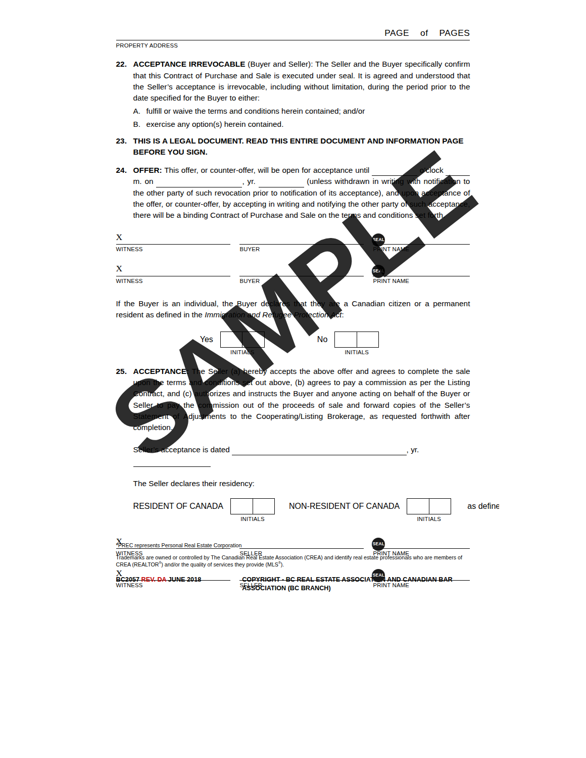SAMPLE
PAGE of PAGES
PROPERTY ADDRESS
22.
ACCEPTANCE IRREVOCABLE (Buyer and Seller): The Seller and the Buyer specifically confirm that this Contract of Purchase and Sale is executed under seal. It is agreed and understood that the Seller’s acceptance is irrevocable, including without limitation, during the period prior to the date specified for the Buyer to either:
A.
fulfill or waive the terms and conditions herein contained; and/or
B.
exercise any option(s) herein contained.
23.
THIS IS A LEGAL DOCUMENT. READ THIS ENTIRE DOCUMENT AND INFORMATION PAGE BEFORE YOU SIGN.
24.
OFFER: This offer, or counter-offer, will be open for acceptance until o’clock m. on , yr. (unless withdrawn in writing with notification to the other party of such revocation prior to notification of its acceptance), and upon acceptance of the offer, or counter-offer, by accepting in writing and notifying the other party of such acceptance, there will be a binding Contract of Purchase and Sale on the terms and conditions set forth.
X
WITNESS
BUYER
SEAL
PRINT NAME
X
WITNESS
BUYER
SEAL
PRINT NAME
If the Buyer is an individual, the Buyer declares that they are a Canadian citizen or a permanent resident as defined in the Immigration and Refugee Protection Act:
Yes
INITIALS
No
INITIALS
25.
ACCEPTANCE: The Seller (a) hereby accepts the above offer and agrees to complete the sale upon the terms and conditions set out above, (b) agrees to pay a commission as per the Listing Contract, and (c) authorizes and instructs the Buyer and anyone acting on behalf of the Buyer or Seller to pay the commission out of the proceeds of sale and forward copies of the Seller’s Statement of Adjustments to the Cooperating/Listing Brokerage, as requested forthwith after completion.
Seller’s acceptance is dated , yr.
The Seller declares their residency:
RESIDENT OF CANADA
INITIALS
NON-RESIDENT OF CANADA
INITIALS
as defined under the Income Tax Act.
X
WITNESS
SELLER
SEAL
PRINT NAME
X
WITNESS
SELLER
SEAL
PRINT NAME
*PREC represents Personal Real Estate Corporation
Trademarks are owned or controlled by The Canadian Real Estate Association (CREA) and identify real estate professionals who are members of CREA (REALTOR®) and/or the quality of services they provide (MLS®).
BC2057 REV. DA JUNE 2018
COPYRIGHT - BC REAL ESTATE ASSOCIATION AND CANADIAN BAR ASSOCIATION (BC BRANCH)